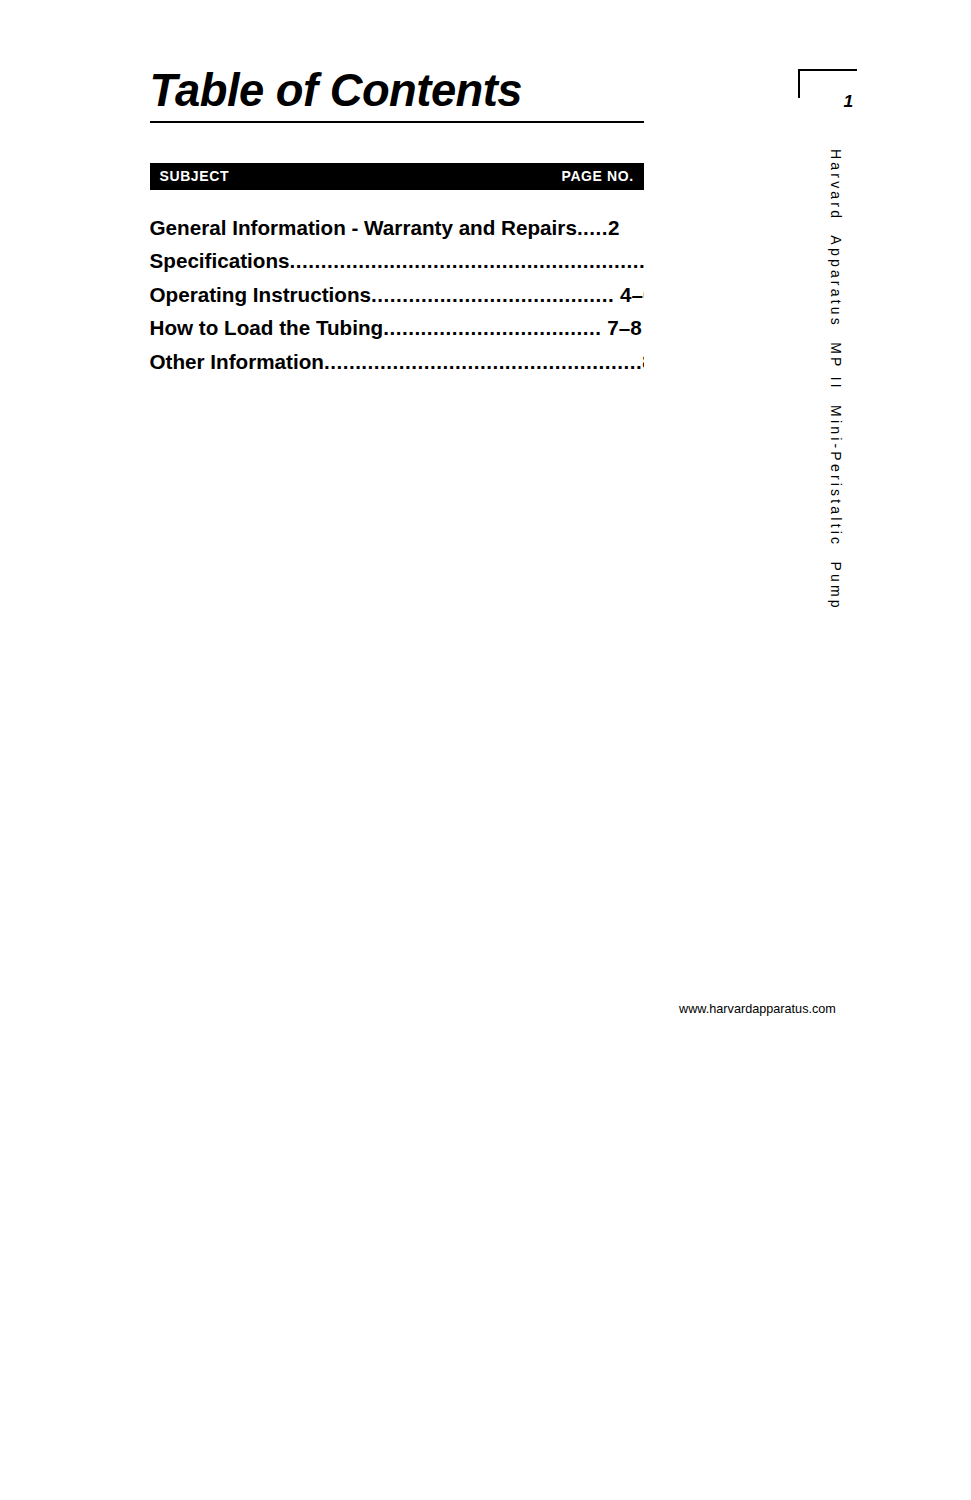1
Harvard Apparatus MP II Mini-Peristaltic Pump
Table of Contents
SUBJECT PAGE NO.
General Information - Warranty and Repairs..... 2
Specifications.......................................................... 3
Operating Instructions....................................... 4–6
How to Load the Tubing................................... 7–8
Other Information................................................... 8
www.harvardapparatus.com